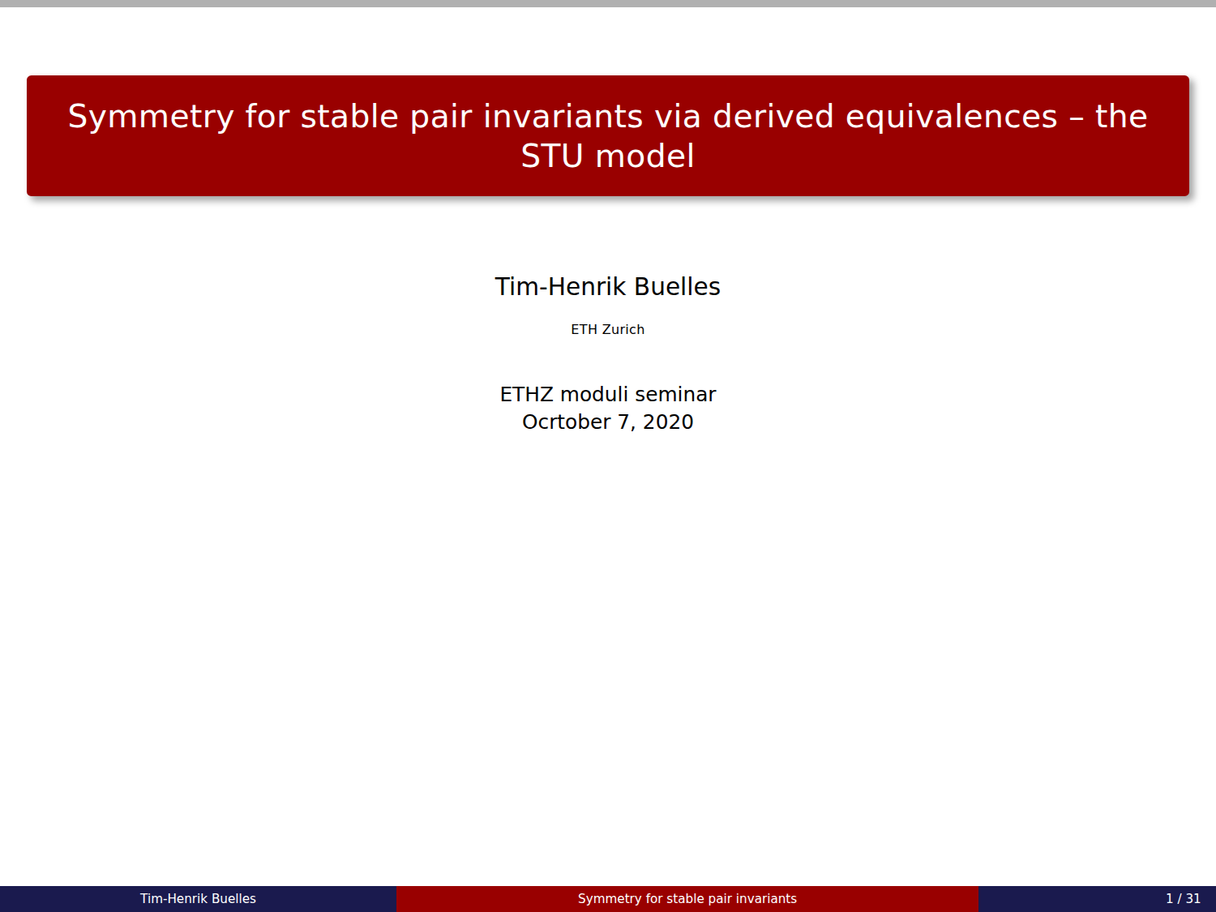Symmetry for stable pair invariants via derived equivalences – the STU model
Tim-Henrik Buelles
ETH Zurich
ETHZ moduli seminar
Ocrtober 7, 2020
Tim-Henrik Buelles
Symmetry for stable pair invariants
1 / 31